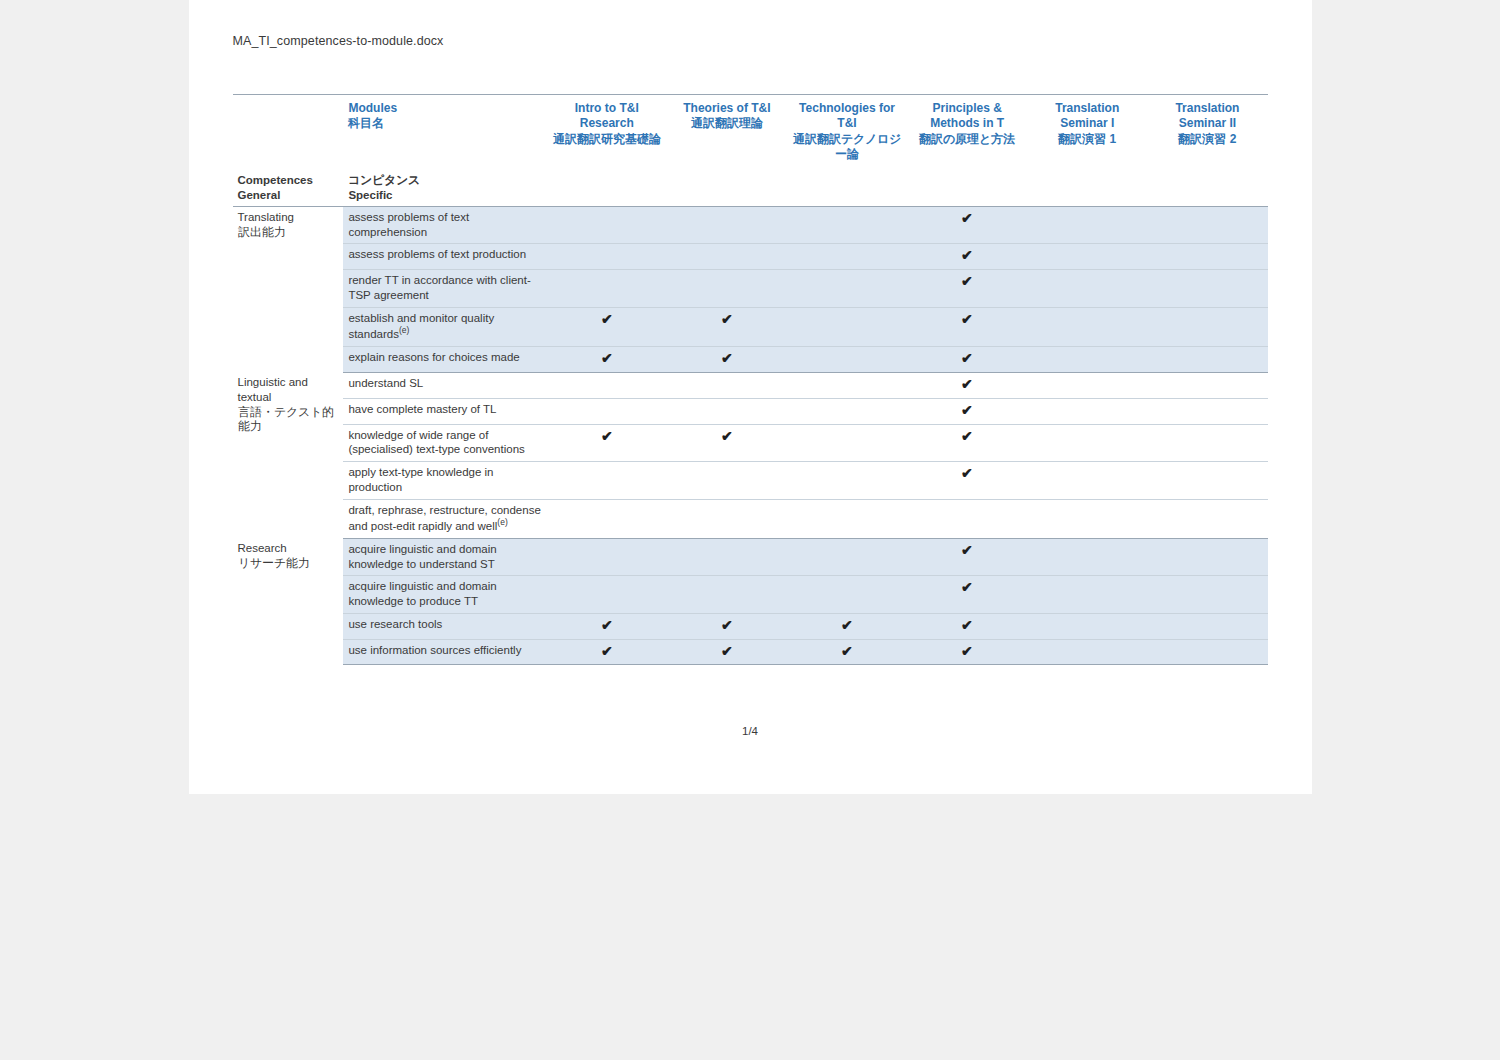MA_TI_competences-to-module.docx
| | Modules 科目名 | Intro to T&I Research 通訳翻訳研究基礎論 | Theories of T&I 通訳翻訳理論 | Technologies for T&I 通訳翻訳テクノロジー論 | Principles & Methods in T 翻訳の原理と方法 | Translation Seminar I 翻訳演習 1 | Translation Seminar II 翻訳演習 2 |
| --- | --- | --- | --- | --- | --- | --- | --- |
| Competences General | コンピタンス Specific | | | | | | |
| Translating 訳出能力 | assess problems of text comprehension | | | | ✔ | | |
| assess problems of text production | | | | ✔ | | |
| render TT in accordance with client-TSP agreement | | | | ✔ | | |
| establish and monitor quality standards (e) | ✔ | ✔ | | ✔ | | |
| explain reasons for choices made | ✔ | ✔ | | ✔ | | |
| Linguistic and textual 言語・テクスト的能力 | understand SL | | | | ✔ | | |
| have complete mastery of TL | | | | ✔ | | |
| knowledge of wide range of (specialised) text-type conventions | ✔ | ✔ | | ✔ | | |
| apply text-type knowledge in production | | | | ✔ | | |
| draft, rephrase, restructure, condense and post-edit rapidly and well (e) | | | | | | |
| Research リサーチ能力 | acquire linguistic and domain knowledge to understand ST | | | | ✔ | | |
| acquire linguistic and domain knowledge to produce TT | | | | ✔ | | |
| use research tools | ✔ | ✔ | ✔ | ✔ | | |
| use information sources efficiently | ✔ | ✔ | ✔ | ✔ | | |
1/4